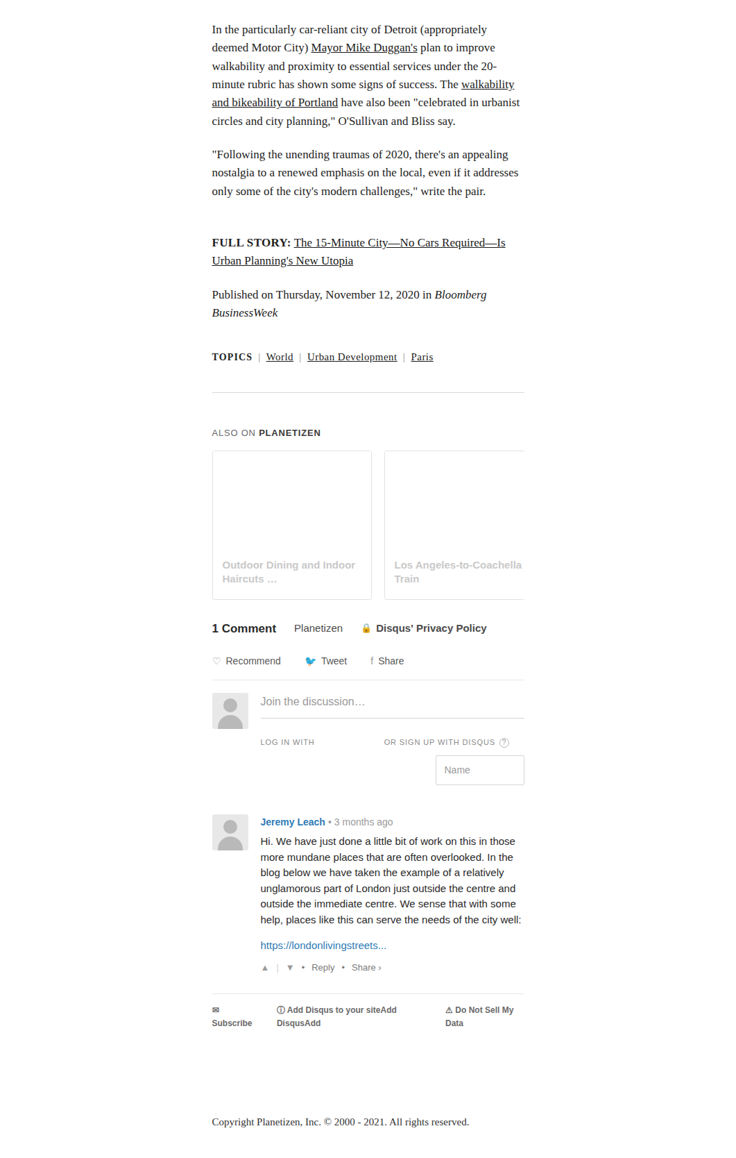In the particularly car-reliant city of Detroit (appropriately deemed Motor City) Mayor Mike Duggan's plan to improve walkability and proximity to essential services under the 20-minute rubric has shown some signs of success. The walkability and bikeability of Portland have also been "celebrated in urbanist circles and city planning," O'Sullivan and Bliss say.
"Following the unending traumas of 2020, there's an appealing nostalgia to a renewed emphasis on the local, even if it addresses only some of the city's modern challenges," write the pair.
FULL STORY: The 15-Minute City—No Cars Required—Is Urban Planning's New Utopia
Published on Thursday, November 12, 2020 in Bloomberg BusinessWeek
TOPICS | World | Urban Development | Paris
ALSO ON PLANETIZEN
Outdoor Dining and Indoor Haircuts …
Los Angeles-to-Coachella Train
GM 'Aspires' to Carbon Neutrality by …
An Lo
1 Comment Planetizen 🔒 Disqus' Privacy Policy
♡ Recommend 🐦 Tweet f Share
Join the discussion…
LOG IN WITH OR SIGN UP WITH DISQUS ?
Name
Jeremy Leach•3 months ago
Hi. We have just done a little bit of work on this in those more mundane places that are often overlooked. In the blog below we have taken the example of a relatively unglamorous part of London just outside the centre and outside the immediate centre. We sense that with some help, places like this can serve the needs of the city well:
https://londonlivingstreets...
▲ | ▼ • Reply • Share ›
✉ Subscribe ⓘ Add Disqus to your siteAdd DisqusAdd ⚠ Do Not Sell My Data
Copyright Planetizen, Inc. © 2000 - 2021. All rights reserved.